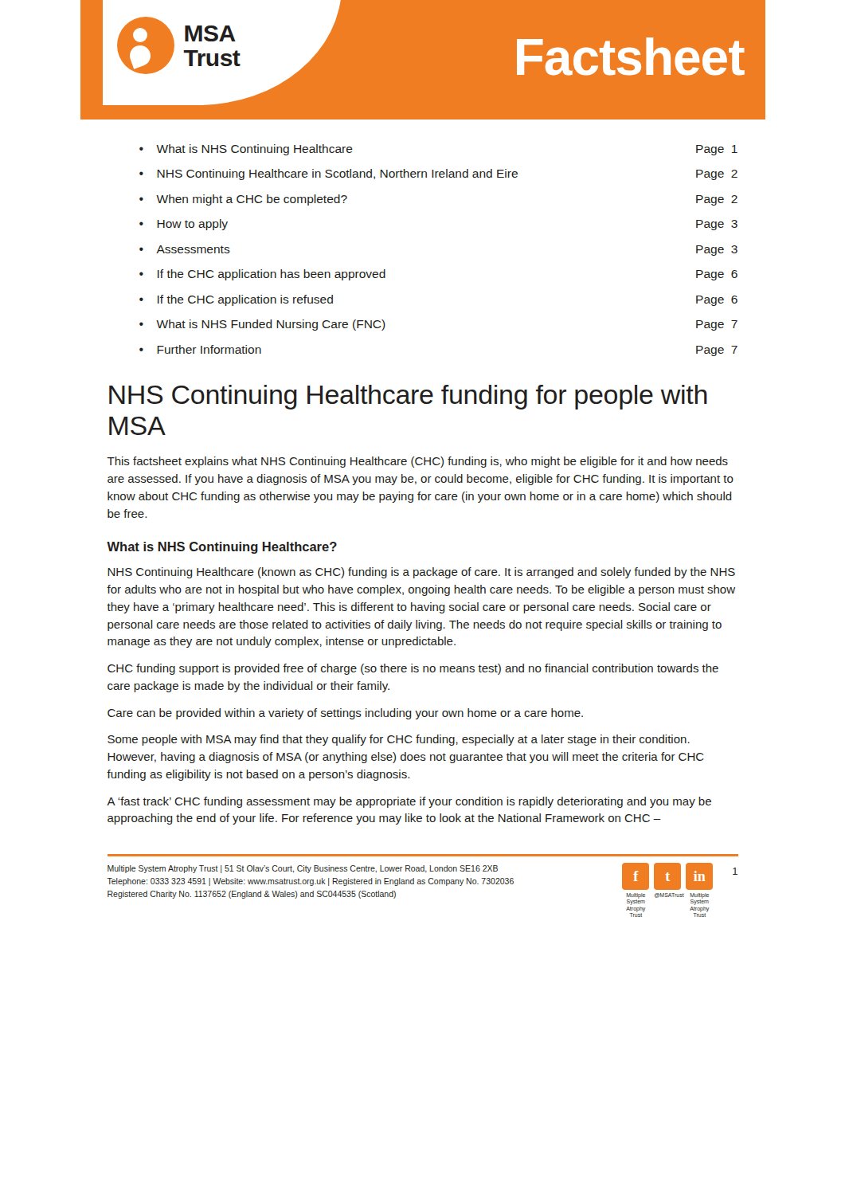MSA Trust
Factsheet
What is NHS Continuing Healthcare Page 1
NHS Continuing Healthcare in Scotland, Northern Ireland and Eire Page 2
When might a CHC be completed? Page 2
How to apply Page 3
Assessments Page 3
If the CHC application has been approved Page 6
If the CHC application is refused Page 6
What is NHS Funded Nursing Care (FNC) Page 7
Further Information Page 7
NHS Continuing Healthcare funding for people with MSA
This factsheet explains what NHS Continuing Healthcare (CHC) funding is, who might be eligible for it and how needs are assessed. If you have a diagnosis of MSA you may be, or could become, eligible for CHC funding. It is important to know about CHC funding as otherwise you may be paying for care (in your own home or in a care home) which should be free.
What is NHS Continuing Healthcare?
NHS Continuing Healthcare (known as CHC) funding is a package of care. It is arranged and solely funded by the NHS for adults who are not in hospital but who have complex, ongoing health care needs. To be eligible a person must show they have a ‘primary healthcare need’. This is different to having social care or personal care needs. Social care or personal care needs are those related to activities of daily living. The needs do not require special skills or training to manage as they are not unduly complex, intense or unpredictable.
CHC funding support is provided free of charge (so there is no means test) and no financial contribution towards the care package is made by the individual or their family.
Care can be provided within a variety of settings including your own home or a care home.
Some people with MSA may find that they qualify for CHC funding, especially at a later stage in their condition. However, having a diagnosis of MSA (or anything else) does not guarantee that you will meet the criteria for CHC funding as eligibility is not based on a person’s diagnosis.
A ‘fast track’ CHC funding assessment may be appropriate if your condition is rapidly deteriorating and you may be approaching the end of your life. For reference you may like to look at the National Framework on CHC –
Multiple System Atrophy Trust | 51 St Olav’s Court, City Business Centre, Lower Road, London SE16 2XB
Telephone: 0333 323 4591 | Website: www.msatrust.org.uk | Registered in England as Company No. 7302036
Registered Charity No. 1137652 (England & Wales) and SC044535 (Scotland)
f
Multiple System
Atrophy Trust
t
@MSATrust
in
Multiple System
Atrophy Trust
1